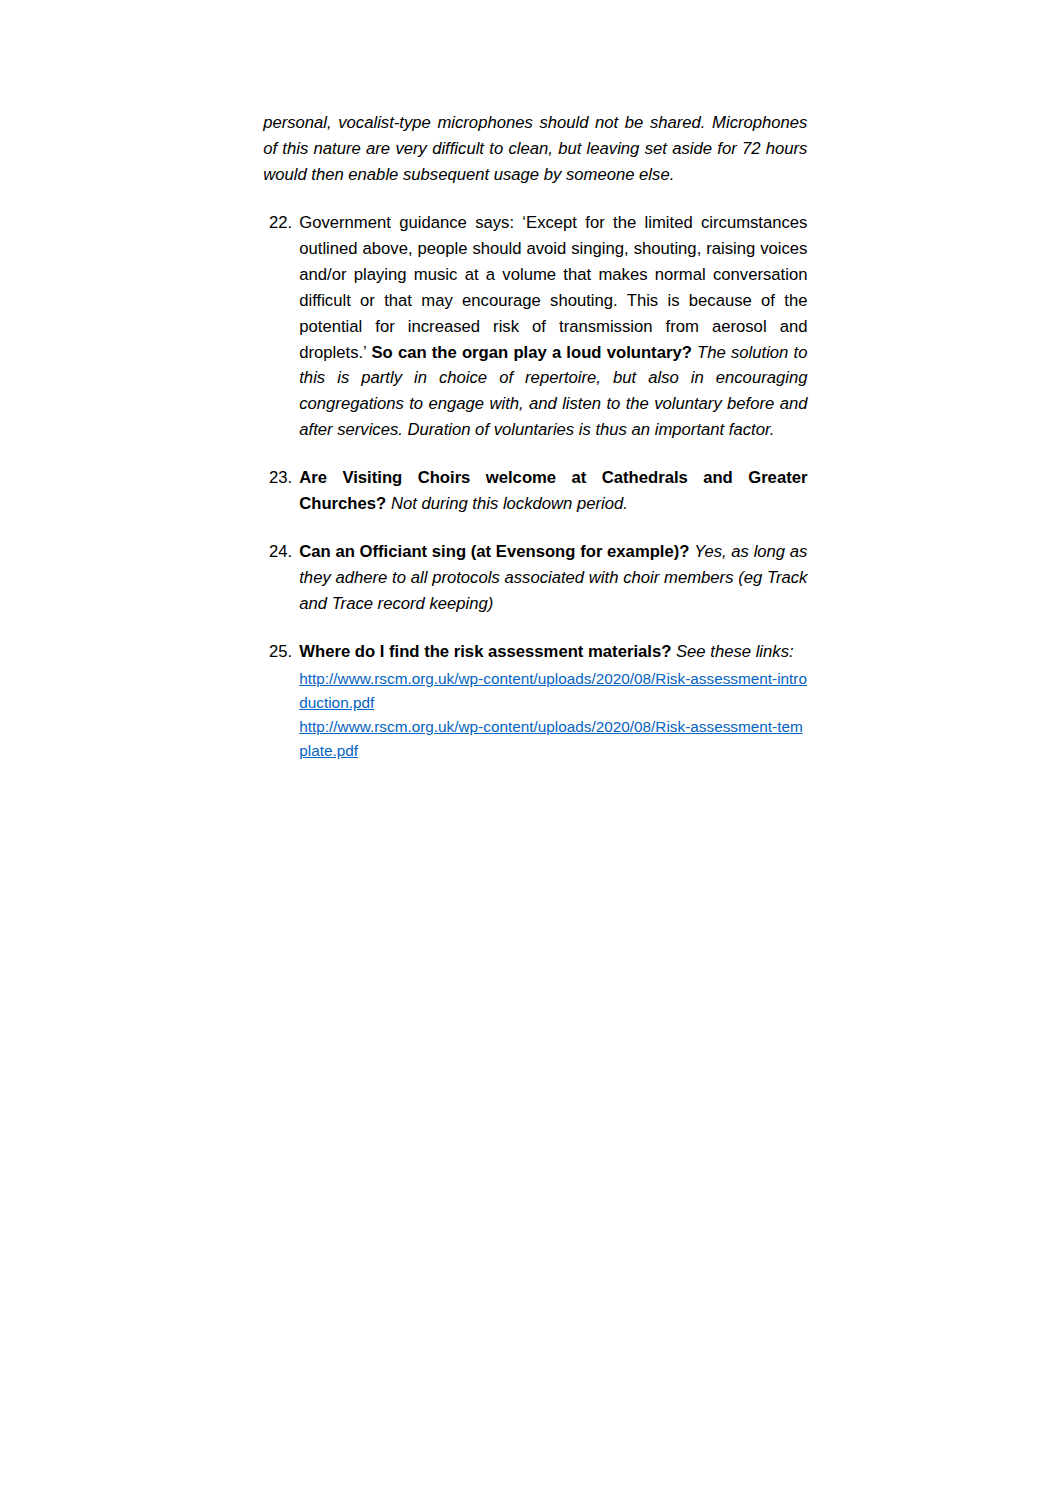personal, vocalist-type microphones should not be shared. Microphones of this nature are very difficult to clean, but leaving set aside for 72 hours would then enable subsequent usage by someone else.
Government guidance says: ‘Except for the limited circumstances outlined above, people should avoid singing, shouting, raising voices and/or playing music at a volume that makes normal conversation difficult or that may encourage shouting. This is because of the potential for increased risk of transmission from aerosol and droplets.’ So can the organ play a loud voluntary? The solution to this is partly in choice of repertoire, but also in encouraging congregations to engage with, and listen to the voluntary before and after services. Duration of voluntaries is thus an important factor.
Are Visiting Choirs welcome at Cathedrals and Greater Churches? Not during this lockdown period.
Can an Officiant sing (at Evensong for example)? Yes, as long as they adhere to all protocols associated with choir members (eg Track and Trace record keeping)
Where do I find the risk assessment materials? See these links: http://www.rscm.org.uk/wp-content/uploads/2020/08/Risk-assessment-introduction.pdf
http://www.rscm.org.uk/wp-content/uploads/2020/08/Risk-assessment-template.pdf